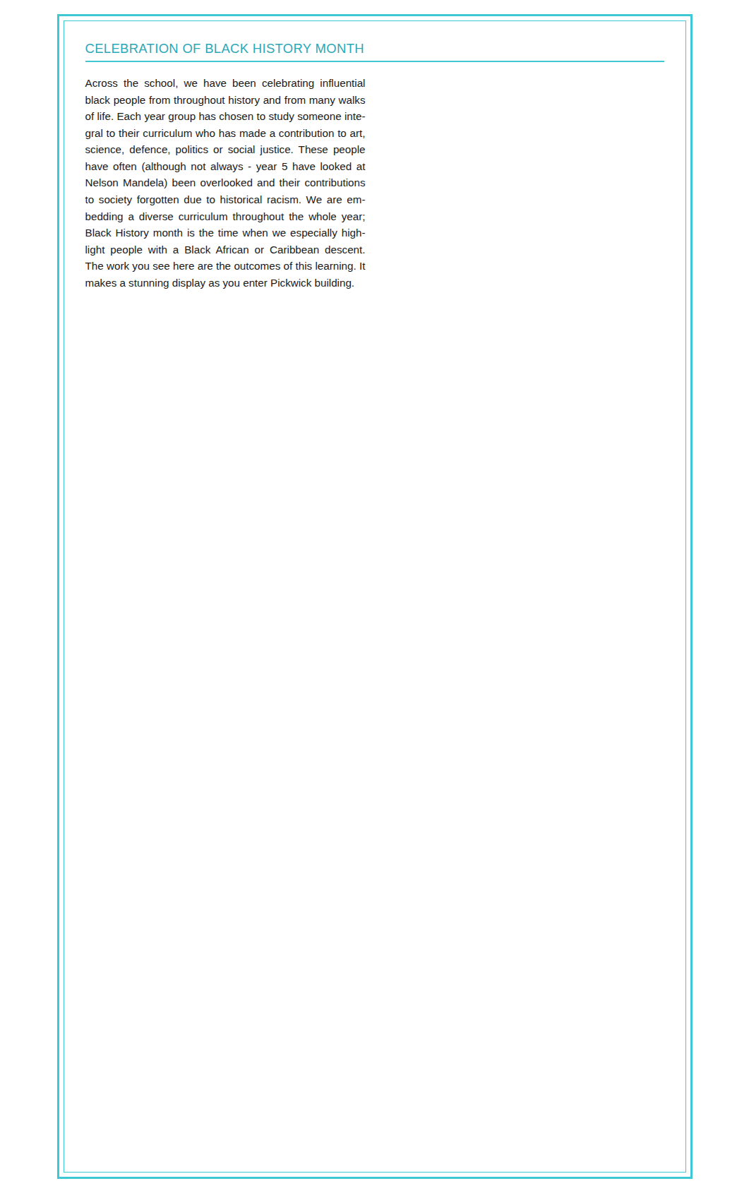Celebration of Black History Month
Across the school, we have been celebrating influential black people from throughout history and from many walks of life. Each year group has chosen to study someone integral to their curriculum who has made a contribution to art, science, defence, politics or social justice. These people have often (although not always - year 5 have looked at Nelson Mandela) been overlooked and their contributions to society forgotten due to historical racism. We are embedding a diverse curriculum throughout the whole year; Black History month is the time when we especially highlight people with a Black African or Caribbean descent. The work you see here are the outcomes of this learning. It makes a stunning display as you enter Pickwick building.